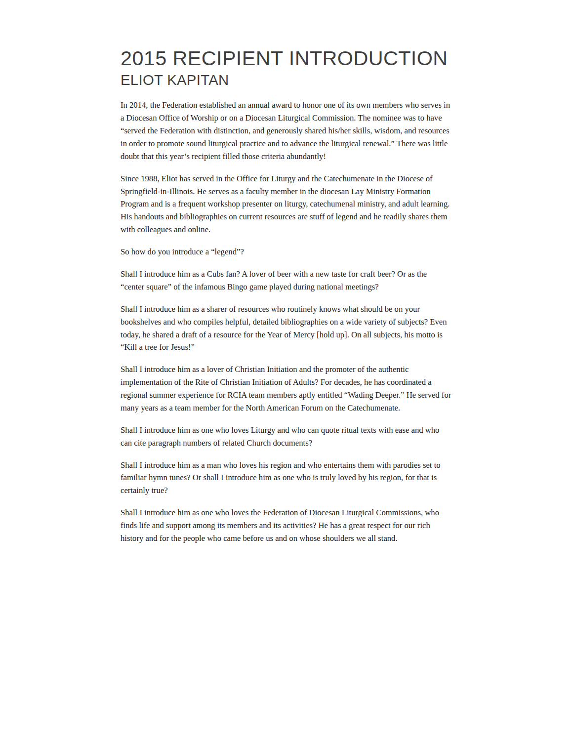2015 RECIPIENT INTRODUCTION
ELIOT KAPITAN
In 2014, the Federation established an annual award to honor one of its own members who serves in a Diocesan Office of Worship or on a Diocesan Liturgical Commission. The nominee was to have “served the Federation with distinction, and generously shared his/her skills, wisdom, and resources in order to promote sound liturgical practice and to advance the liturgical renewal.” There was little doubt that this year’s recipient filled those criteria abundantly!
Since 1988, Eliot has served in the Office for Liturgy and the Catechumenate in the Diocese of Springfield-in-Illinois. He serves as a faculty member in the diocesan Lay Ministry Formation Program and is a frequent workshop presenter on liturgy, catechumenal ministry, and adult learning. His handouts and bibliographies on current resources are stuff of legend and he readily shares them with colleagues and online.
So how do you introduce a “legend”?
Shall I introduce him as a Cubs fan? A lover of beer with a new taste for craft beer? Or as the “center square” of the infamous Bingo game played during national meetings?
Shall I introduce him as a sharer of resources who routinely knows what should be on your bookshelves and who compiles helpful, detailed bibliographies on a wide variety of subjects? Even today, he shared a draft of a resource for the Year of Mercy [hold up]. On all subjects, his motto is “Kill a tree for Jesus!”
Shall I introduce him as a lover of Christian Initiation and the promoter of the authentic implementation of the Rite of Christian Initiation of Adults? For decades, he has coordinated a regional summer experience for RCIA team members aptly entitled “Wading Deeper.” He served for many years as a team member for the North American Forum on the Catechumenate.
Shall I introduce him as one who loves Liturgy and who can quote ritual texts with ease and who can cite paragraph numbers of related Church documents?
Shall I introduce him as a man who loves his region and who entertains them with parodies set to familiar hymn tunes? Or shall I introduce him as one who is truly loved by his region, for that is certainly true?
Shall I introduce him as one who loves the Federation of Diocesan Liturgical Commissions, who finds life and support among its members and its activities? He has a great respect for our rich history and for the people who came before us and on whose shoulders we all stand.